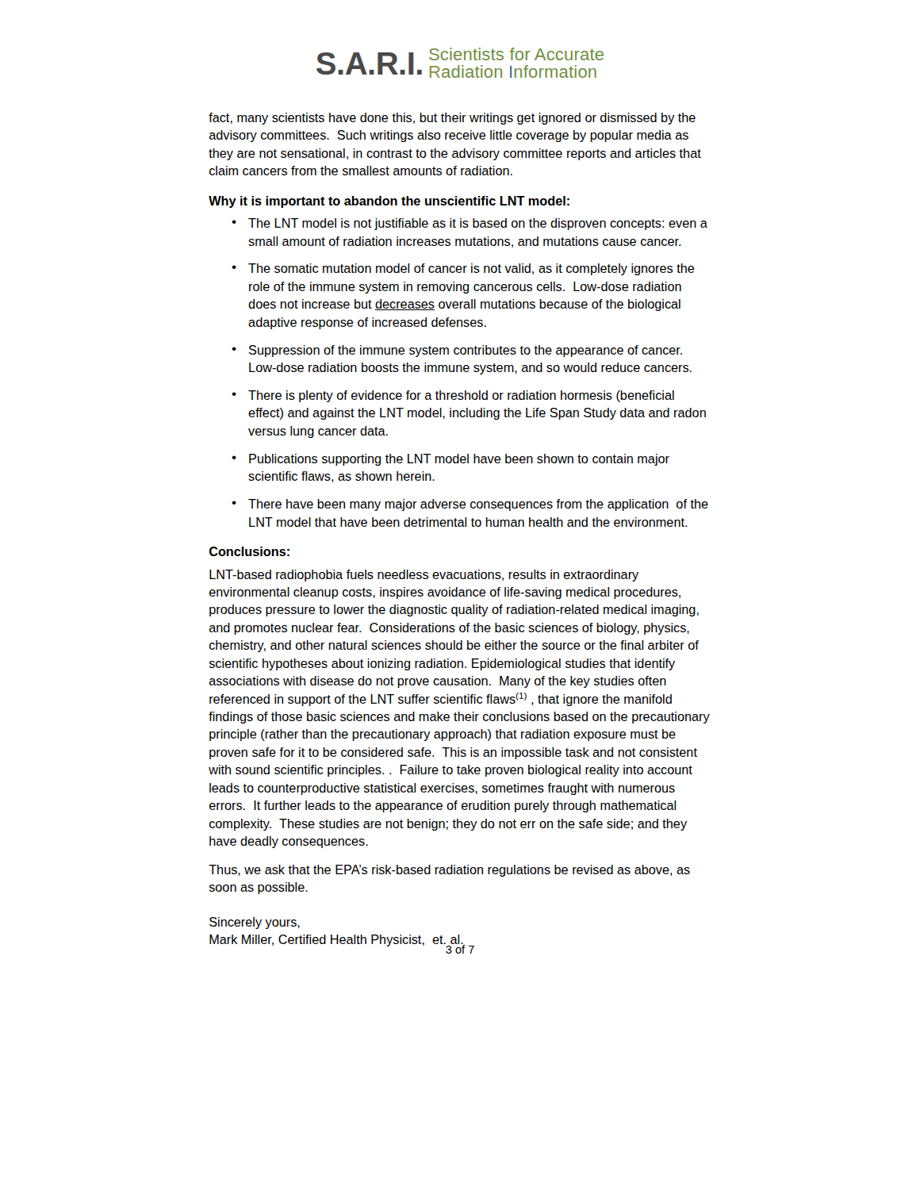S. A. R. I. Scientists for Accurate
Radiation Information
fact, many scientists have done this, but their writings get ignored or dismissed by the advisory committees. Such writings also receive little coverage by popular media as they are not sensational, in contrast to the advisory committee reports and articles that claim cancers from the smallest amounts of radiation.
Why it is important to abandon the unscientific LNT model:
The LNT model is not justifiable as it is based on the disproven concepts: even a small amount of radiation increases mutations, and mutations cause cancer.
The somatic mutation model of cancer is not valid, as it completely ignores the role of the immune system in removing cancerous cells. Low-dose radiation does not increase but decreases overall mutations because of the biological adaptive response of increased defenses.
Suppression of the immune system contributes to the appearance of cancer. Low-dose radiation boosts the immune system, and so would reduce cancers.
There is plenty of evidence for a threshold or radiation hormesis (beneficial effect) and against the LNT model, including the Life Span Study data and radon versus lung cancer data.
Publications supporting the LNT model have been shown to contain major scientific flaws, as shown herein.
There have been many major adverse consequences from the application of the LNT model that have been detrimental to human health and the environment.
Conclusions:
LNT-based radiophobia fuels needless evacuations, results in extraordinary environmental cleanup costs, inspires avoidance of life-saving medical procedures, produces pressure to lower the diagnostic quality of radiation-related medical imaging, and promotes nuclear fear. Considerations of the basic sciences of biology, physics, chemistry, and other natural sciences should be either the source or the final arbiter of scientific hypotheses about ionizing radiation. Epidemiological studies that identify associations with disease do not prove causation. Many of the key studies often referenced in support of the LNT suffer scientific flaws(1) , that ignore the manifold findings of those basic sciences and make their conclusions based on the precautionary principle (rather than the precautionary approach) that radiation exposure must be proven safe for it to be considered safe. This is an impossible task and not consistent with sound scientific principles. . Failure to take proven biological reality into account leads to counterproductive statistical exercises, sometimes fraught with numerous errors. It further leads to the appearance of erudition purely through mathematical complexity. These studies are not benign; they do not err on the safe side; and they have deadly consequences.
Thus, we ask that the EPA’s risk-based radiation regulations be revised as above, as soon as possible.
Sincerely yours,
Mark Miller, Certified Health Physicist, et. al.
3 of 7